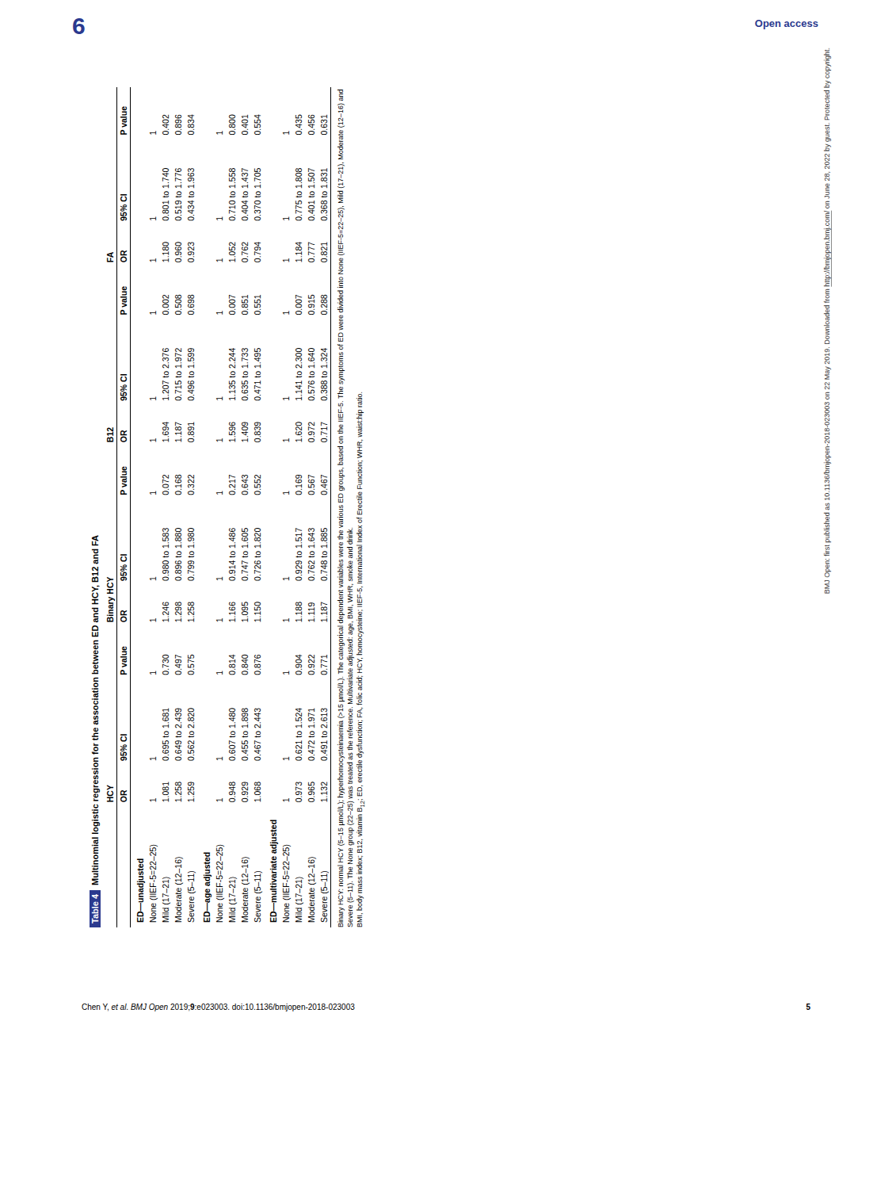6
Open access
BMJ Open: first published as 10.1136/bmjopen-2018-023003 on 22 May 2019. Downloaded from http://bmjopen.bmj.com/ on June 28, 2022 by guest. Protected by copyright.
Table 4 Multinomial logistic regression for the association between ED and HCY, B12 and FA
| | HCY | Binary HCY | B12 | FA |
| --- | --- | --- | --- | --- |
| | OR | 95% CI | P value | OR | 95% CI | P value | OR | 95% CI | P value | OR | 95% CI | P value |
| ED—unadjusted |
| None (IIEF-5=22–25) | 1 | 1 | 1 | 1 | 1 | 1 | 1 | 1 | 1 | 1 | 1 | 1 |
| Mild (17–21) | 1.081 | 0.695 to 1.681 | 0.730 | 1.246 | 0.980 to 1.583 | 0.072 | 1.694 | 1.207 to 2.376 | 0.002 | 1.180 | 0.801 to 1.740 | 0.402 |
| Moderate (12–16) | 1.258 | 0.649 to 2.439 | 0.497 | 1.298 | 0.896 to 1.880 | 0.168 | 1.187 | 0.715 to 1.972 | 0.508 | 0.960 | 0.519 to 1.776 | 0.896 |
| Severe (5–11) | 1.259 | 0.562 to 2.820 | 0.575 | 1.258 | 0.799 to 1.980 | 0.322 | 0.891 | 0.496 to 1.599 | 0.698 | 0.923 | 0.434 to 1.963 | 0.834 |
| ED—age adjusted |
| None (IIEF-5=22–25) | 1 | 1 | 1 | 1 | 1 | 1 | 1 | 1 | 1 | 1 | 1 | 1 |
| Mild (17–21) | 0.948 | 0.607 to 1.480 | 0.814 | 1.166 | 0.914 to 1.486 | 0.217 | 1.596 | 1.135 to 2.244 | 0.007 | 1.052 | 0.710 to 1.558 | 0.800 |
| Moderate (12–16) | 0.929 | 0.455 to 1.898 | 0.840 | 1.095 | 0.747 to 1.605 | 0.643 | 1.409 | 0.635 to 1.733 | 0.851 | 0.762 | 0.404 to 1.437 | 0.401 |
| Severe (5–11) | 1.068 | 0.467 to 2.443 | 0.876 | 1.150 | 0.726 to 1.820 | 0.552 | 0.839 | 0.471 to 1.495 | 0.551 | 0.794 | 0.370 to 1.705 | 0.554 |
| ED—multivariate adjusted |
| None (IIEF-5=22–25) | 1 | 1 | 1 | 1 | 1 | 1 | 1 | 1 | 1 | 1 | 1 | 1 |
| Mild (17–21) | 0.973 | 0.621 to 1.524 | 0.904 | 1.188 | 0.929 to 1.517 | 0.169 | 1.620 | 1.141 to 2.300 | 0.007 | 1.184 | 0.775 to 1.808 | 0.435 |
| Moderate (12–16) | 0.965 | 0.472 to 1.971 | 0.922 | 1.119 | 0.762 to 1.643 | 0.567 | 0.972 | 0.576 to 1.640 | 0.915 | 0.777 | 0.401 to 1.507 | 0.456 |
| Severe (5–11) | 1.132 | 0.491 to 2.613 | 0.771 | 1.187 | 0.748 to 1.885 | 0.467 | 0.717 | 0.388 to 1.324 | 0.288 | 0.821 | 0.368 to 1.831 | 0.631 |
Binary HCY: normal HCY (5–15 µmol/L); hyperhomocysteinaemia (>15 µmol/L). The categorical dependent variables were the various ED groups, based on the IIEF-5. The symptoms of ED were divided into None (IIEF-5=22–25), Mild (17–21), Moderate (12–16) and Severe (5–11). The None group (22–25) was treated as the reference. Multivariate adjusted: age, BMI, WHR, smoke and drink.
BMI, body mass index; B12, vitamin B12; ED, erectile dysfunction; FA, folic acid; HCY, homocysteine; IIEF-5, International Index of Erectile Function; WHR, waist:hip ratio.
Chen Y, et al. BMJ Open 2019;9:e023003. doi:10.1136/bmjopen-2018-023003
5